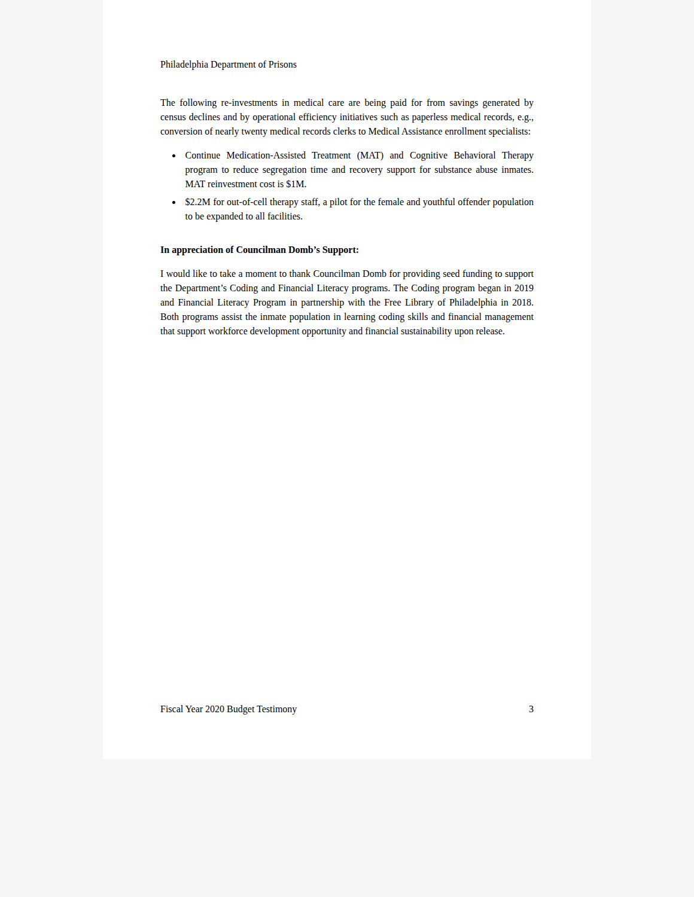Philadelphia Department of Prisons
The following re-investments in medical care are being paid for from savings generated by census declines and by operational efficiency initiatives such as paperless medical records, e.g., conversion of nearly twenty medical records clerks to Medical Assistance enrollment specialists:
Continue Medication-Assisted Treatment (MAT) and Cognitive Behavioral Therapy program to reduce segregation time and recovery support for substance abuse inmates. MAT reinvestment cost is $1M.
$2.2M for out-of-cell therapy staff, a pilot for the female and youthful offender population to be expanded to all facilities.
In appreciation of Councilman Domb’s Support:
I would like to take a moment to thank Councilman Domb for providing seed funding to support the Department’s Coding and Financial Literacy programs. The Coding program began in 2019 and Financial Literacy Program in partnership with the Free Library of Philadelphia in 2018. Both programs assist the inmate population in learning coding skills and financial management that support workforce development opportunity and financial sustainability upon release.
Fiscal Year 2020 Budget Testimony 3